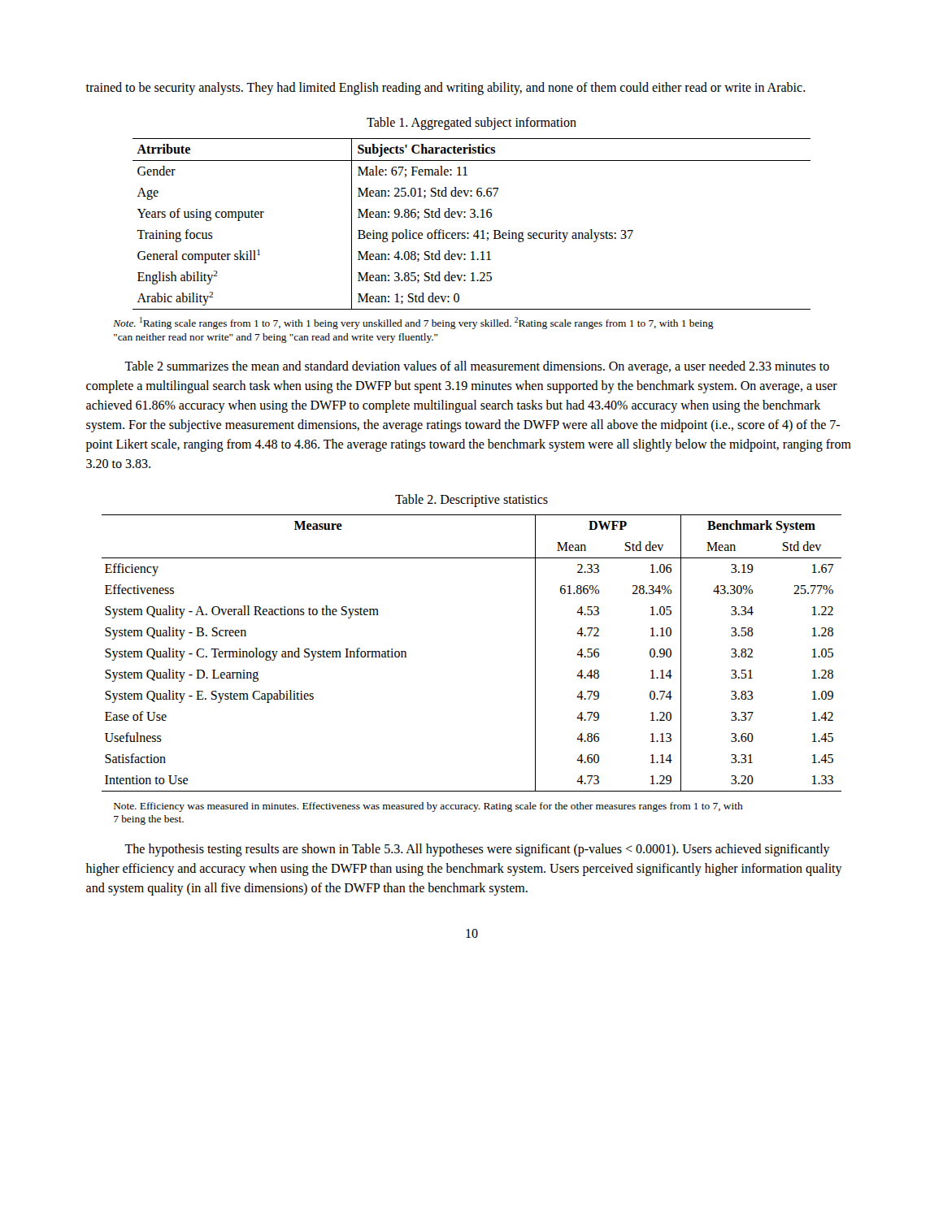trained to be security analysts. They had limited English reading and writing ability, and none of them could either read or write in Arabic.
Table 1. Aggregated subject information
| Atrribute | Subjects' Characteristics |
| --- | --- |
| Gender | Male: 67; Female: 11 |
| Age | Mean: 25.01; Std dev: 6.67 |
| Years of using computer | Mean: 9.86; Std dev: 3.16 |
| Training focus | Being police officers: 41; Being security analysts: 37 |
| General computer skill 1 | Mean: 4.08; Std dev: 1.11 |
| English ability 2 | Mean: 3.85; Std dev: 1.25 |
| Arabic ability 2 | Mean: 1; Std dev: 0 |
Note. 1Rating scale ranges from 1 to 7, with 1 being very unskilled and 7 being very skilled. 2Rating scale ranges from 1 to 7, with 1 being "can neither read nor write" and 7 being "can read and write very fluently."
Table 2 summarizes the mean and standard deviation values of all measurement dimensions. On average, a user needed 2.33 minutes to complete a multilingual search task when using the DWFP but spent 3.19 minutes when supported by the benchmark system. On average, a user achieved 61.86% accuracy when using the DWFP to complete multilingual search tasks but had 43.40% accuracy when using the benchmark system. For the subjective measurement dimensions, the average ratings toward the DWFP were all above the midpoint (i.e., score of 4) of the 7-point Likert scale, ranging from 4.48 to 4.86. The average ratings toward the benchmark system were all slightly below the midpoint, ranging from 3.20 to 3.83.
Table 2. Descriptive statistics
| Measure | DWFP | Benchmark System |
| --- | --- | --- |
| | Mean | Std dev | Mean | Std dev |
| Efficiency | 2.33 | 1.06 | 3.19 | 1.67 |
| Effectiveness | 61.86% | 28.34% | 43.30% | 25.77% |
| System Quality - A. Overall Reactions to the System | 4.53 | 1.05 | 3.34 | 1.22 |
| System Quality - B. Screen | 4.72 | 1.10 | 3.58 | 1.28 |
| System Quality - C. Terminology and System Information | 4.56 | 0.90 | 3.82 | 1.05 |
| System Quality - D. Learning | 4.48 | 1.14 | 3.51 | 1.28 |
| System Quality - E. System Capabilities | 4.79 | 0.74 | 3.83 | 1.09 |
| Ease of Use | 4.79 | 1.20 | 3.37 | 1.42 |
| Usefulness | 4.86 | 1.13 | 3.60 | 1.45 |
| Satisfaction | 4.60 | 1.14 | 3.31 | 1.45 |
| Intention to Use | 4.73 | 1.29 | 3.20 | 1.33 |
Note. Efficiency was measured in minutes. Effectiveness was measured by accuracy. Rating scale for the other measures ranges from 1 to 7, with 7 being the best.
The hypothesis testing results are shown in Table 5.3. All hypotheses were significant (p-values < 0.0001). Users achieved significantly higher efficiency and accuracy when using the DWFP than using the benchmark system. Users perceived significantly higher information quality and system quality (in all five dimensions) of the DWFP than the benchmark system.
10